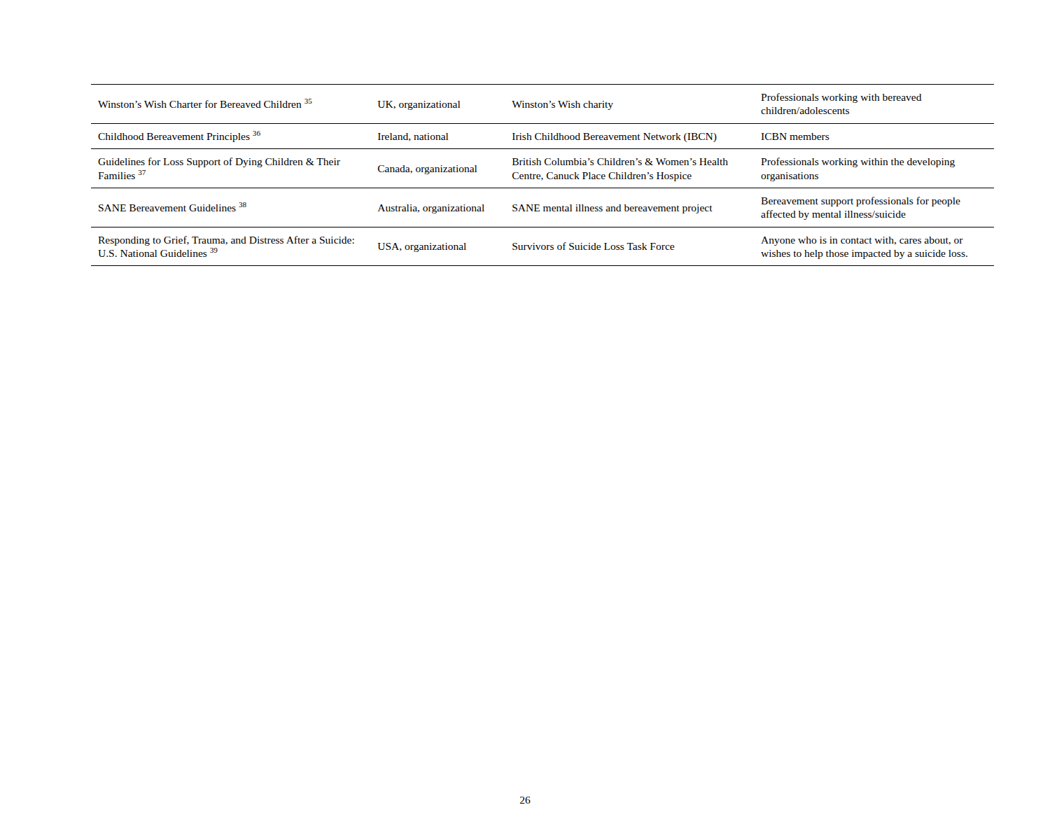| Winston’s Wish Charter for Bereaved Children 35 | UK, organizational | Winston’s Wish charity | Professionals working with bereaved children/adolescents |
| Childhood Bereavement Principles 36 | Ireland, national | Irish Childhood Bereavement Network (IBCN) | ICBN members |
| Guidelines for Loss Support of Dying Children & Their Families 37 | Canada, organizational | British Columbia’s Children’s & Women’s Health Centre, Canuck Place Children’s Hospice | Professionals working within the developing organisations |
| SANE Bereavement Guidelines 38 | Australia, organizational | SANE mental illness and bereavement project | Bereavement support professionals for people affected by mental illness/suicide |
| Responding to Grief, Trauma, and Distress After a Suicide: U.S. National Guidelines 39 | USA, organizational | Survivors of Suicide Loss Task Force | Anyone who is in contact with, cares about, or wishes to help those impacted by a suicide loss. |
26